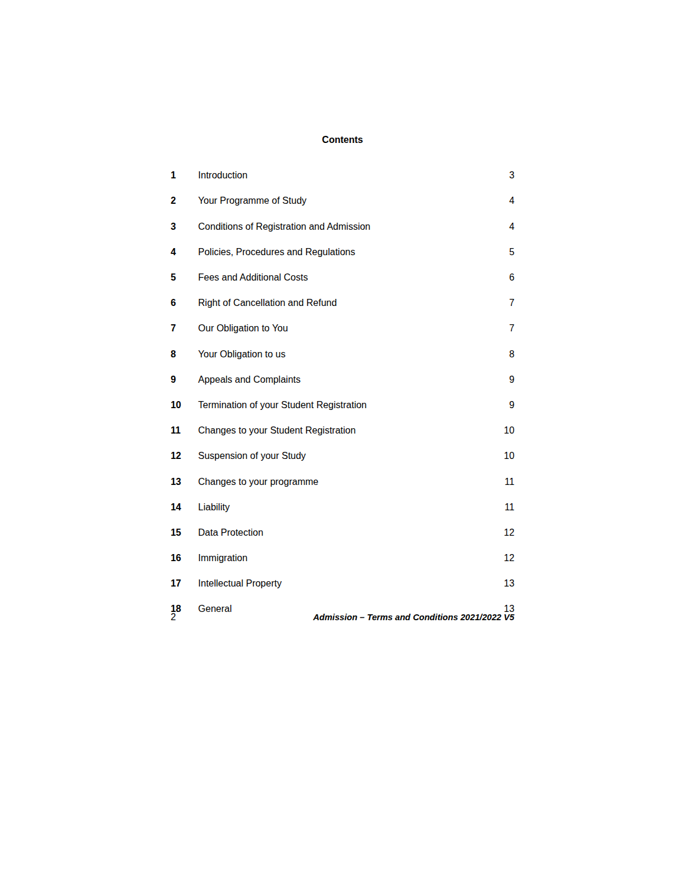Contents
| 1 | Introduction | 3 |
| 2 | Your Programme of Study | 4 |
| 3 | Conditions of Registration and Admission | 4 |
| 4 | Policies, Procedures and Regulations | 5 |
| 5 | Fees and Additional Costs | 6 |
| 6 | Right of Cancellation and Refund | 7 |
| 7 | Our Obligation to You | 7 |
| 8 | Your Obligation to us | 8 |
| 9 | Appeals and Complaints | 9 |
| 10 | Termination of your Student Registration | 9 |
| 11 | Changes to your Student Registration | 10 |
| 12 | Suspension of your Study | 10 |
| 13 | Changes to your programme | 11 |
| 14 | Liability | 11 |
| 15 | Data Protection | 12 |
| 16 | Immigration | 12 |
| 17 | Intellectual Property | 13 |
| 18 | General | 13 |
2
Admission – Terms and Conditions 2021/2022 V5